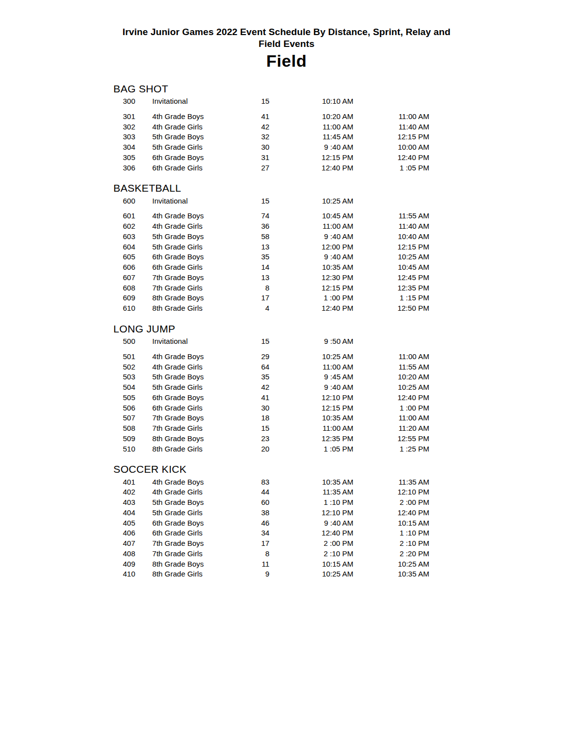Irvine Junior Games 2022 Event Schedule By Distance, Sprint, Relay and Field Events
Field
BAG SHOT
| 300 | Invitational | 15 | 10:10 AM | |
| 301 | 4th Grade Boys | 41 | 10:20 AM | 11:00 AM |
| 302 | 4th Grade Girls | 42 | 11:00 AM | 11:40 AM |
| 303 | 5th Grade Boys | 32 | 11:45 AM | 12:15 PM |
| 304 | 5th Grade Girls | 30 | 9 :40 AM | 10:00 AM |
| 305 | 6th Grade Boys | 31 | 12:15 PM | 12:40 PM |
| 306 | 6th Grade Girls | 27 | 12:40 PM | 1 :05 PM |
BASKETBALL
| 600 | Invitational | 15 | 10:25 AM | |
| 601 | 4th Grade Boys | 74 | 10:45 AM | 11:55 AM |
| 602 | 4th Grade Girls | 36 | 11:00 AM | 11:40 AM |
| 603 | 5th Grade Boys | 58 | 9 :40 AM | 10:40 AM |
| 604 | 5th Grade Girls | 13 | 12:00 PM | 12:15 PM |
| 605 | 6th Grade Boys | 35 | 9 :40 AM | 10:25 AM |
| 606 | 6th Grade Girls | 14 | 10:35 AM | 10:45 AM |
| 607 | 7th Grade Boys | 13 | 12:30 PM | 12:45 PM |
| 608 | 7th Grade Girls | 8 | 12:15 PM | 12:35 PM |
| 609 | 8th Grade Boys | 17 | 1 :00 PM | 1 :15 PM |
| 610 | 8th Grade Girls | 4 | 12:40 PM | 12:50 PM |
LONG JUMP
| 500 | Invitational | 15 | 9 :50 AM | |
| 501 | 4th Grade Boys | 29 | 10:25 AM | 11:00 AM |
| 502 | 4th Grade Girls | 64 | 11:00 AM | 11:55 AM |
| 503 | 5th Grade Boys | 35 | 9 :45 AM | 10:20 AM |
| 504 | 5th Grade Girls | 42 | 9 :40 AM | 10:25 AM |
| 505 | 6th Grade Boys | 41 | 12:10 PM | 12:40 PM |
| 506 | 6th Grade Girls | 30 | 12:15 PM | 1 :00 PM |
| 507 | 7th Grade Boys | 18 | 10:35 AM | 11:00 AM |
| 508 | 7th Grade Girls | 15 | 11:00 AM | 11:20 AM |
| 509 | 8th Grade Boys | 23 | 12:35 PM | 12:55 PM |
| 510 | 8th Grade Girls | 20 | 1 :05 PM | 1 :25 PM |
SOCCER KICK
| 401 | 4th Grade Boys | 83 | 10:35 AM | 11:35 AM |
| 402 | 4th Grade Girls | 44 | 11:35 AM | 12:10 PM |
| 403 | 5th Grade Boys | 60 | 1 :10 PM | 2 :00 PM |
| 404 | 5th Grade Girls | 38 | 12:10 PM | 12:40 PM |
| 405 | 6th Grade Boys | 46 | 9 :40 AM | 10:15 AM |
| 406 | 6th Grade Girls | 34 | 12:40 PM | 1 :10 PM |
| 407 | 7th Grade Boys | 17 | 2 :00 PM | 2 :10 PM |
| 408 | 7th Grade Girls | 8 | 2 :10 PM | 2 :20 PM |
| 409 | 8th Grade Boys | 11 | 10:15 AM | 10:25 AM |
| 410 | 8th Grade Girls | 9 | 10:25 AM | 10:35 AM |